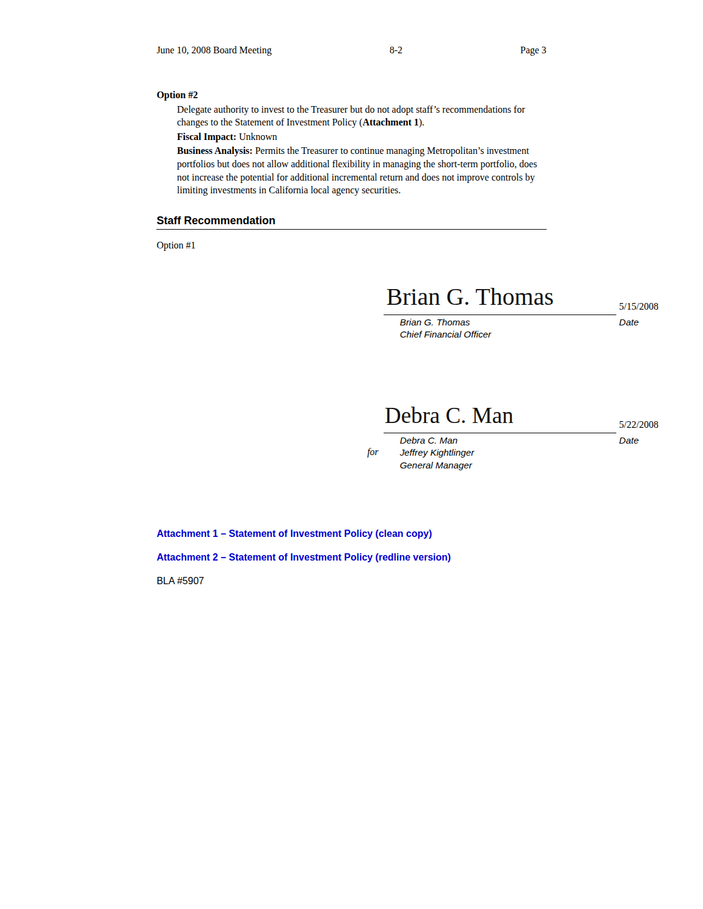June 10, 2008 Board Meeting
8-2
Page 3
Option #2
Delegate authority to invest to the Treasurer but do not adopt staff’s recommendations for changes to the Statement of Investment Policy (Attachment 1).
Fiscal Impact: Unknown
Business Analysis: Permits the Treasurer to continue managing Metropolitan’s investment portfolios but does not allow additional flexibility in managing the short-term portfolio, does not increase the potential for additional incremental return and does not improve controls by limiting investments in California local agency securities.
Staff Recommendation
Option #1
Brian G. Thomas 5/15/2008
Brian G. Thomas
Chief Financial Officer
Date
Debra C. Man 5/22/2008
for
Debra C. Man
Jeffrey Kightlinger
General Manager
Date
Attachment 1 – Statement of Investment Policy (clean copy)
Attachment 2 – Statement of Investment Policy (redline version)
BLA #5907